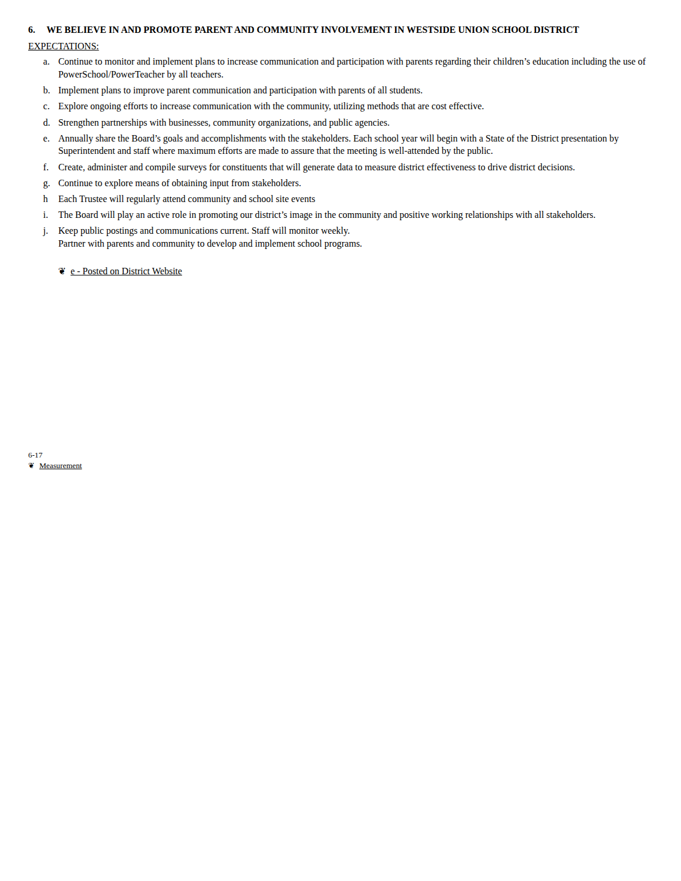6. We believe in and promote parent and community involvement in Westside Union School District
EXPECTATIONS:
a. Continue to monitor and implement plans to increase communication and participation with parents regarding their children’s education including the use of PowerSchool/PowerTeacher by all teachers.
b. Implement plans to improve parent communication and participation with parents of all students.
c. Explore ongoing efforts to increase communication with the community, utilizing methods that are cost effective.
d. Strengthen partnerships with businesses, community organizations, and public agencies.
e. Annually share the Board’s goals and accomplishments with the stakeholders. Each school year will begin with a State of the District presentation by Superintendent and staff where maximum efforts are made to assure that the meeting is well-attended by the public.
f. Create, administer and compile surveys for constituents that will generate data to measure district effectiveness to drive district decisions.
g. Continue to explore means of obtaining input from stakeholders.
h Each Trustee will regularly attend community and school site events
i. The Board will play an active role in promoting our district’s image in the community and positive working relationships with all stakeholders.
j. Keep public postings and communications current. Staff will monitor weekly.
Partner with parents and community to develop and implement school programs.
❦e - Posted on District Website
6-17
❦Measurement